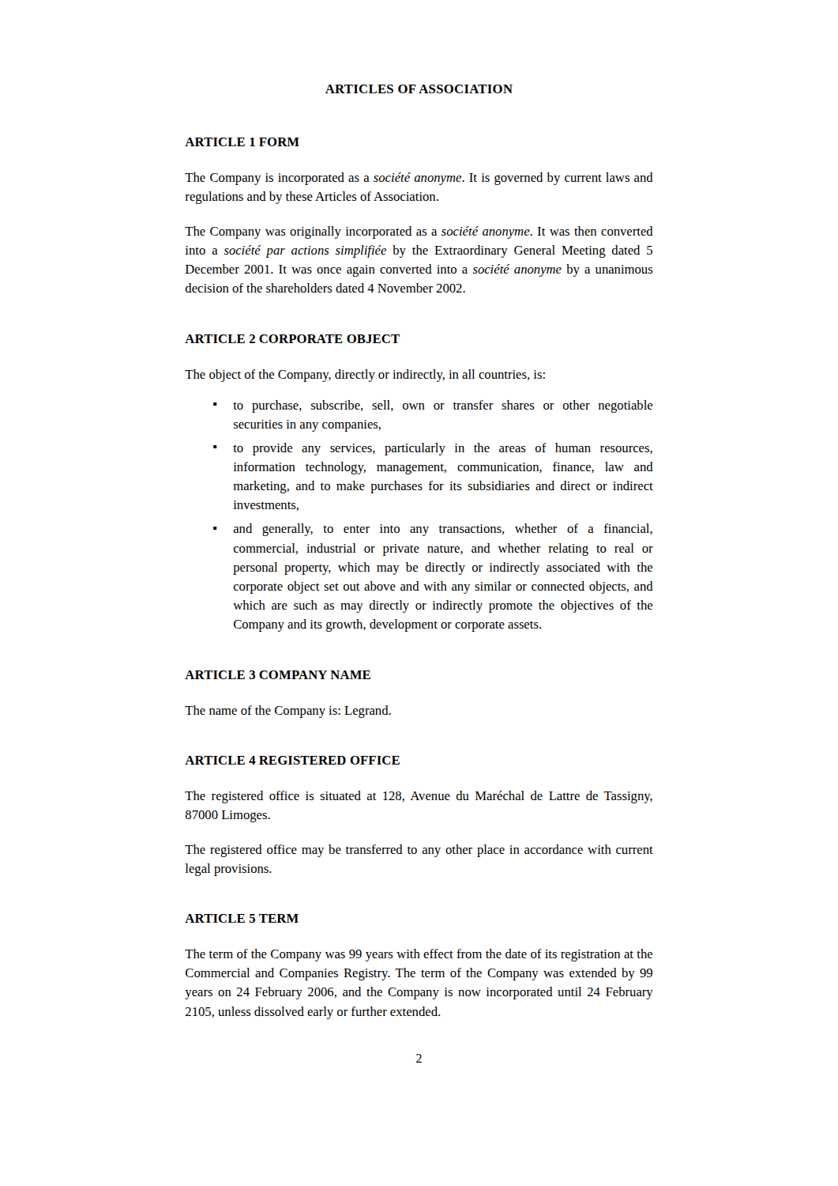ARTICLES OF ASSOCIATION
ARTICLE 1 FORM
The Company is incorporated as a société anonyme. It is governed by current laws and regulations and by these Articles of Association.
The Company was originally incorporated as a société anonyme. It was then converted into a société par actions simplifiée by the Extraordinary General Meeting dated 5 December 2001. It was once again converted into a société anonyme by a unanimous decision of the shareholders dated 4 November 2002.
ARTICLE 2 CORPORATE OBJECT
The object of the Company, directly or indirectly, in all countries, is:
to purchase, subscribe, sell, own or transfer shares or other negotiable securities in any companies,
to provide any services, particularly in the areas of human resources, information technology, management, communication, finance, law and marketing, and to make purchases for its subsidiaries and direct or indirect investments,
and generally, to enter into any transactions, whether of a financial, commercial, industrial or private nature, and whether relating to real or personal property, which may be directly or indirectly associated with the corporate object set out above and with any similar or connected objects, and which are such as may directly or indirectly promote the objectives of the Company and its growth, development or corporate assets.
ARTICLE 3 COMPANY NAME
The name of the Company is: Legrand.
ARTICLE 4 REGISTERED OFFICE
The registered office is situated at 128, Avenue du Maréchal de Lattre de Tassigny, 87000 Limoges.
The registered office may be transferred to any other place in accordance with current legal provisions.
ARTICLE 5 TERM
The term of the Company was 99 years with effect from the date of its registration at the Commercial and Companies Registry. The term of the Company was extended by 99 years on 24 February 2006, and the Company is now incorporated until 24 February 2105, unless dissolved early or further extended.
2